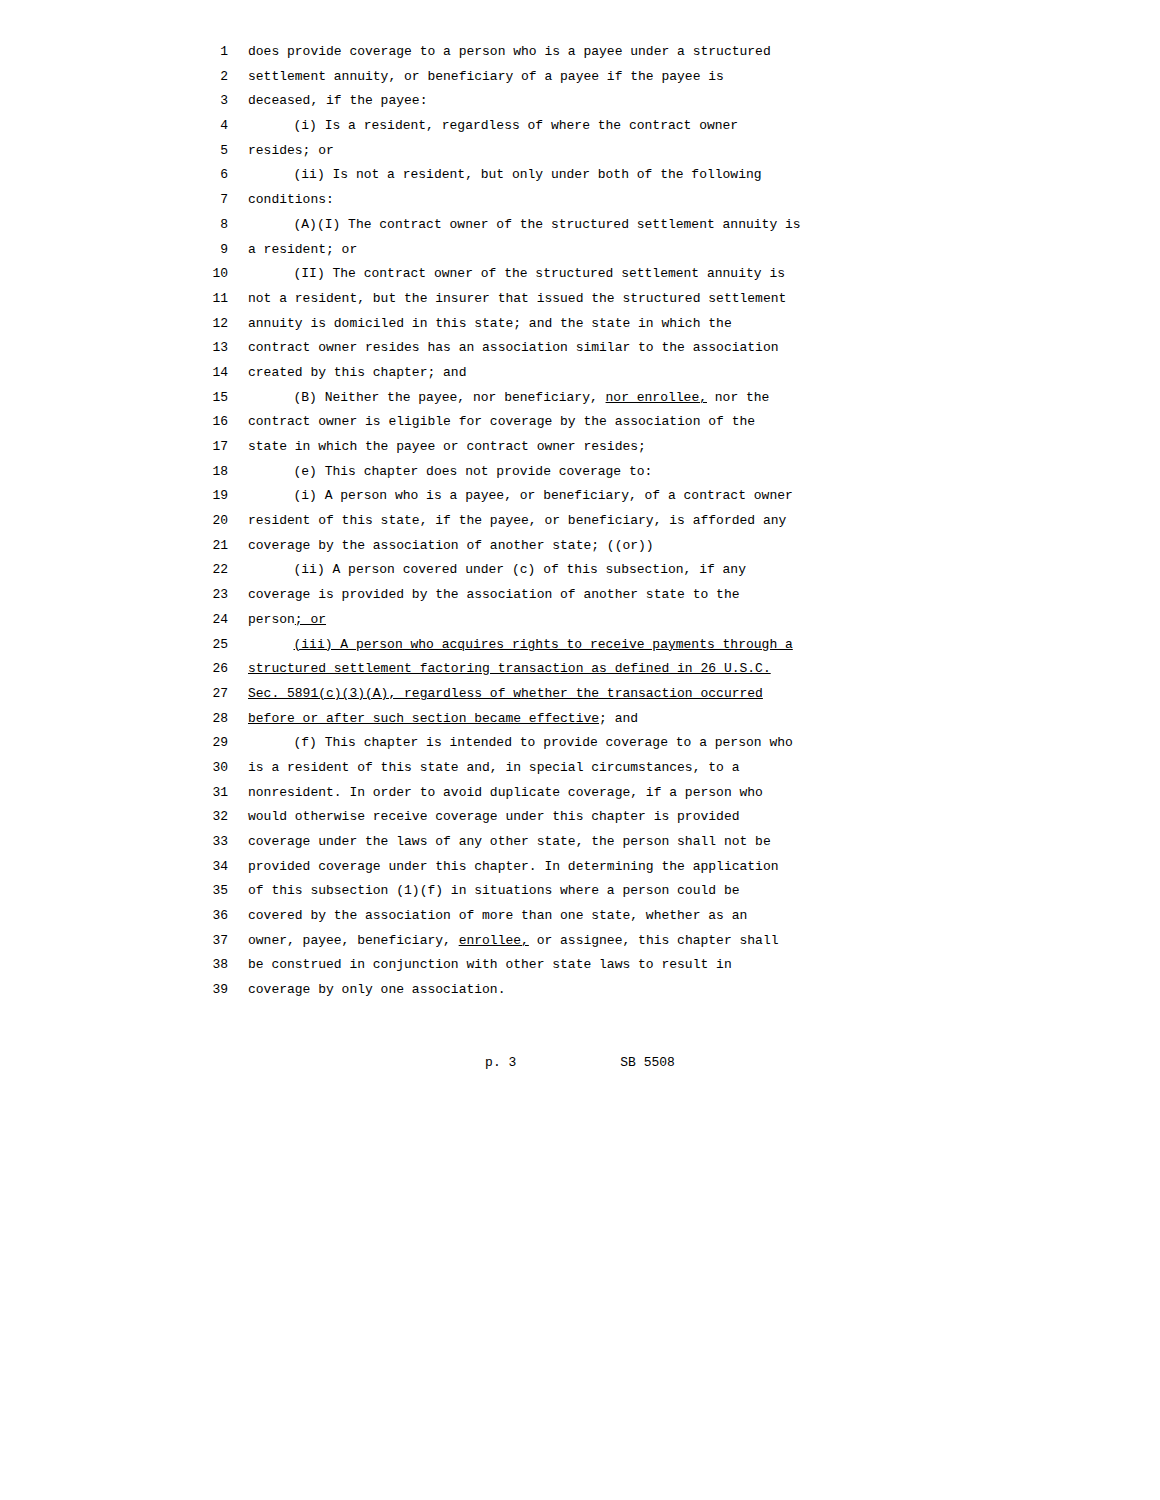does provide coverage to a person who is a payee under a structured
settlement annuity, or beneficiary of a payee if the payee is
deceased, if the payee:
(i) Is a resident, regardless of where the contract owner
resides; or
(ii) Is not a resident, but only under both of the following
conditions:
(A)(I) The contract owner of the structured settlement annuity is
a resident; or
(II) The contract owner of the structured settlement annuity is
not a resident, but the insurer that issued the structured settlement
annuity is domiciled in this state; and the state in which the
contract owner resides has an association similar to the association
created by this chapter; and
(B) Neither the payee, nor beneficiary, nor enrollee, nor the
contract owner is eligible for coverage by the association of the
state in which the payee or contract owner resides;
(e) This chapter does not provide coverage to:
(i) A person who is a payee, or beneficiary, of a contract owner
resident of this state, if the payee, or beneficiary, is afforded any
coverage by the association of another state; ((or))
(ii) A person covered under (c) of this subsection, if any
coverage is provided by the association of another state to the
person; or
(iii) A person who acquires rights to receive payments through a
structured settlement factoring transaction as defined in 26 U.S.C.
Sec. 5891(c)(3)(A), regardless of whether the transaction occurred
before or after such section became effective; and
(f) This chapter is intended to provide coverage to a person who
is a resident of this state and, in special circumstances, to a
nonresident. In order to avoid duplicate coverage, if a person who
would otherwise receive coverage under this chapter is provided
coverage under the laws of any other state, the person shall not be
provided coverage under this chapter. In determining the application
of this subsection (1)(f) in situations where a person could be
covered by the association of more than one state, whether as an
owner, payee, beneficiary, enrollee, or assignee, this chapter shall
be construed in conjunction with other state laws to result in
coverage by only one association.
p. 3 SB 5508